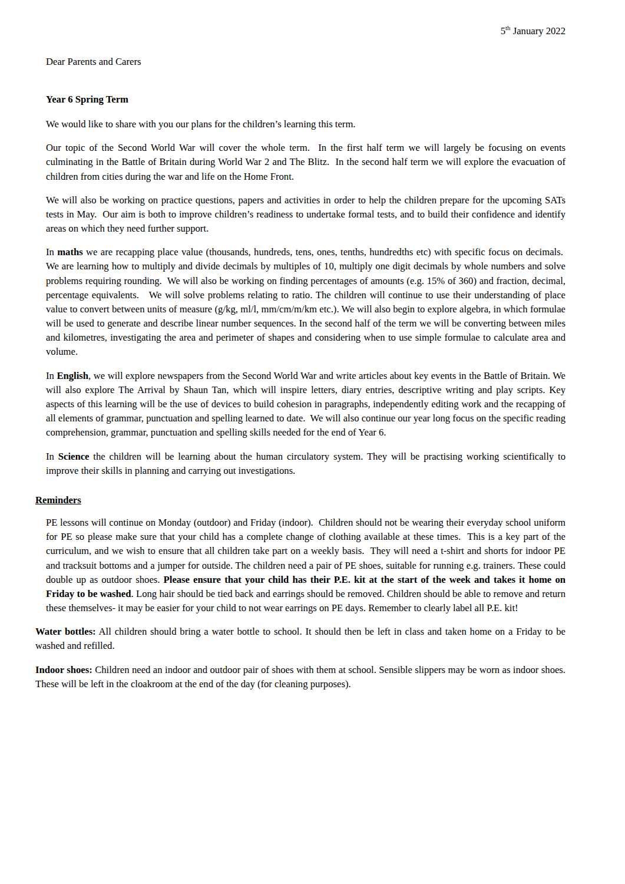5th January 2022
Dear Parents and Carers
Year 6 Spring Term
We would like to share with you our plans for the children’s learning this term.
Our topic of the Second World War will cover the whole term. In the first half term we will largely be focusing on events culminating in the Battle of Britain during World War 2 and The Blitz. In the second half term we will explore the evacuation of children from cities during the war and life on the Home Front.
We will also be working on practice questions, papers and activities in order to help the children prepare for the upcoming SATs tests in May. Our aim is both to improve children’s readiness to undertake formal tests, and to build their confidence and identify areas on which they need further support.
In maths we are recapping place value (thousands, hundreds, tens, ones, tenths, hundredths etc) with specific focus on decimals. We are learning how to multiply and divide decimals by multiples of 10, multiply one digit decimals by whole numbers and solve problems requiring rounding. We will also be working on finding percentages of amounts (e.g. 15% of 360) and fraction, decimal, percentage equivalents. We will solve problems relating to ratio. The children will continue to use their understanding of place value to convert between units of measure (g/kg, ml/l, mm/cm/m/km etc.). We will also begin to explore algebra, in which formulae will be used to generate and describe linear number sequences. In the second half of the term we will be converting between miles and kilometres, investigating the area and perimeter of shapes and considering when to use simple formulae to calculate area and volume.
In English, we will explore newspapers from the Second World War and write articles about key events in the Battle of Britain. We will also explore The Arrival by Shaun Tan, which will inspire letters, diary entries, descriptive writing and play scripts. Key aspects of this learning will be the use of devices to build cohesion in paragraphs, independently editing work and the recapping of all elements of grammar, punctuation and spelling learned to date. We will also continue our year long focus on the specific reading comprehension, grammar, punctuation and spelling skills needed for the end of Year 6.
In Science the children will be learning about the human circulatory system. They will be practising working scientifically to improve their skills in planning and carrying out investigations.
Reminders
PE lessons will continue on Monday (outdoor) and Friday (indoor). Children should not be wearing their everyday school uniform for PE so please make sure that your child has a complete change of clothing available at these times. This is a key part of the curriculum, and we wish to ensure that all children take part on a weekly basis. They will need a t-shirt and shorts for indoor PE and tracksuit bottoms and a jumper for outside. The children need a pair of PE shoes, suitable for running e.g. trainers. These could double up as outdoor shoes. Please ensure that your child has their P.E. kit at the start of the week and takes it home on Friday to be washed. Long hair should be tied back and earrings should be removed. Children should be able to remove and return these themselves- it may be easier for your child to not wear earrings on PE days. Remember to clearly label all P.E. kit!
Water bottles: All children should bring a water bottle to school. It should then be left in class and taken home on a Friday to be washed and refilled.
Indoor shoes: Children need an indoor and outdoor pair of shoes with them at school. Sensible slippers may be worn as indoor shoes. These will be left in the cloakroom at the end of the day (for cleaning purposes).